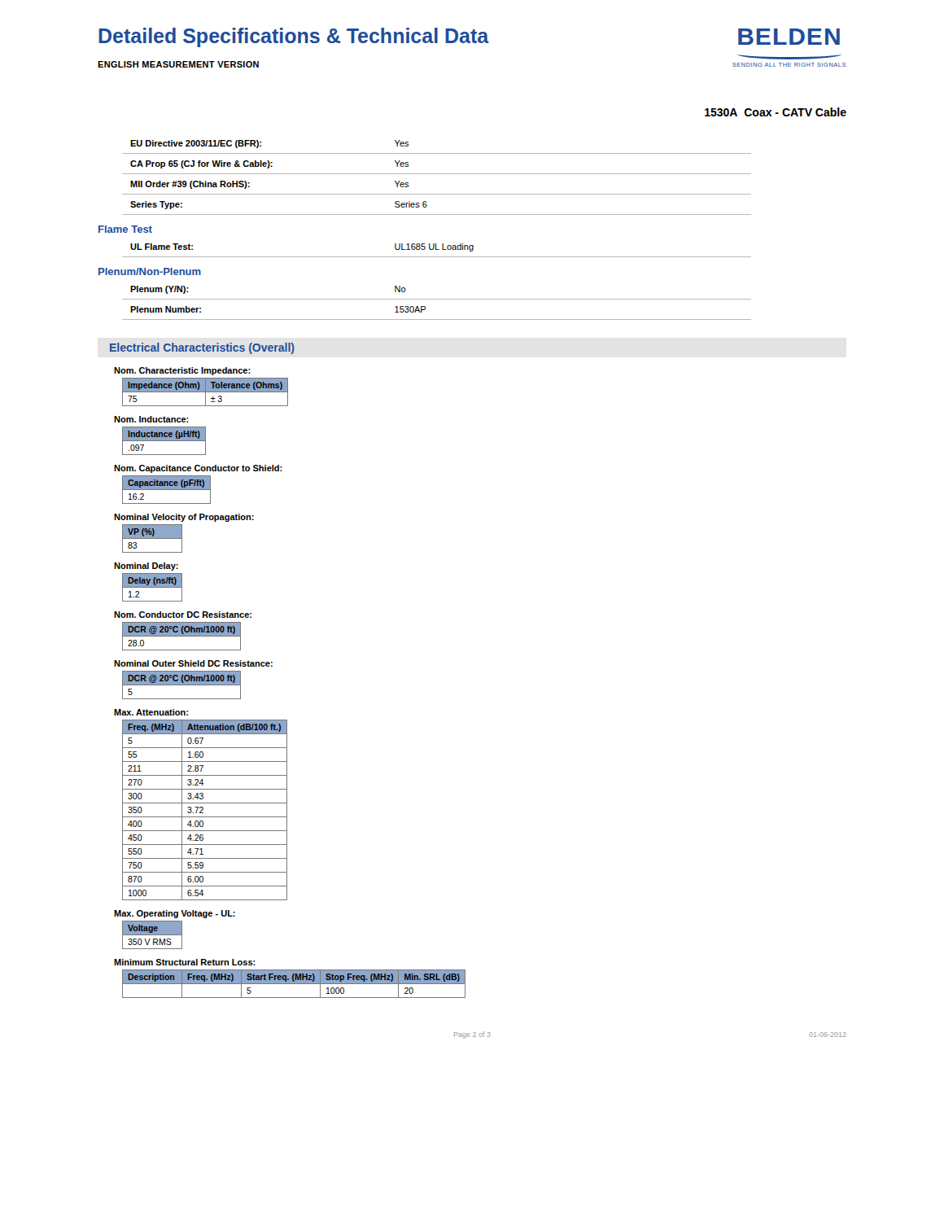Detailed Specifications & Technical Data
ENGLISH MEASUREMENT VERSION
BELDEN
SENDING ALL THE RIGHT SIGNALS
1530A Coax - CATV Cable
| EU Directive 2003/11/EC (BFR): | Yes |
| CA Prop 65 (CJ for Wire & Cable): | Yes |
| MII Order #39 (China RoHS): | Yes |
| Series Type: | Series 6 |
Flame Test
| UL Flame Test: | UL1685 UL Loading |
Plenum/Non-Plenum
| Plenum (Y/N): | No |
| Plenum Number: | 1530AP |
Electrical Characteristics (Overall)
Nom. Characteristic Impedance:
| Impedance (Ohm) | Tolerance (Ohms) |
| --- | --- |
| 75 | ± 3 |
Nom. Inductance:
| Inductance (µH/ft) |
| --- |
| .097 |
Nom. Capacitance Conductor to Shield:
| Capacitance (pF/ft) |
| --- |
| 16.2 |
Nominal Velocity of Propagation:
| VP (%) |
| --- |
| 83 |
Nominal Delay:
| Delay (ns/ft) |
| --- |
| 1.2 |
Nom. Conductor DC Resistance:
| DCR @ 20°C (Ohm/1000 ft) |
| --- |
| 28.0 |
Nominal Outer Shield DC Resistance:
| DCR @ 20°C (Ohm/1000 ft) |
| --- |
| 5 |
Max. Attenuation:
| Freq. (MHz) | Attenuation (dB/100 ft.) |
| --- | --- |
| 5 | 0.67 |
| 55 | 1.60 |
| 211 | 2.87 |
| 270 | 3.24 |
| 300 | 3.43 |
| 350 | 3.72 |
| 400 | 4.00 |
| 450 | 4.26 |
| 550 | 4.71 |
| 750 | 5.59 |
| 870 | 6.00 |
| 1000 | 6.54 |
Max. Operating Voltage - UL:
| Voltage |
| --- |
| 350 V RMS |
Minimum Structural Return Loss:
| Description | Freq. (MHz) | Start Freq. (MHz) | Stop Freq. (MHz) | Min. SRL (dB) |
| --- | --- | --- | --- | --- |
| | | 5 | 1000 | 20 |
Page 2 of 3
01-06-2012